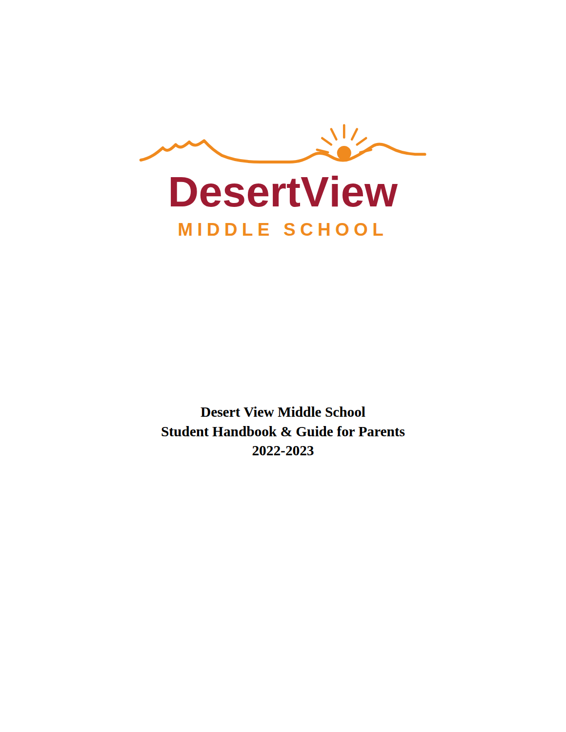DesertView MIDDLE SCHOOL
Desert View Middle School
Student Handbook & Guide for Parents
2022-2023